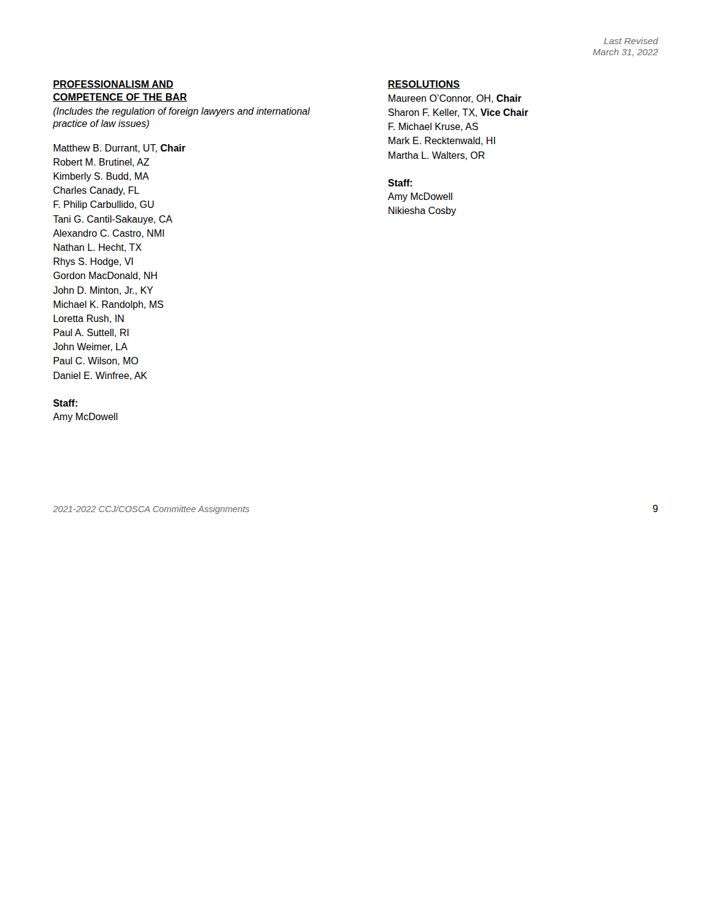Last Revised
March 31, 2022
PROFESSIONALISM AND
COMPETENCE OF THE BAR
(Includes the regulation of foreign lawyers and international practice of law issues)
Matthew B. Durrant, UT, Chair
Robert M. Brutinel, AZ
Kimberly S. Budd, MA
Charles Canady, FL
F. Philip Carbullido, GU
Tani G. Cantil-Sakauye, CA
Alexandro C. Castro, NMI
Nathan L. Hecht, TX
Rhys S. Hodge, VI
Gordon MacDonald, NH
John D. Minton, Jr., KY
Michael K. Randolph, MS
Loretta Rush, IN
Paul A. Suttell, RI
John Weimer, LA
Paul C. Wilson, MO
Daniel E. Winfree, AK
Staff:
Amy McDowell
RESOLUTIONS
Maureen O’Connor, OH, Chair
Sharon F. Keller, TX, Vice Chair
F. Michael Kruse, AS
Mark E. Recktenwald, HI
Martha L. Walters, OR
Staff:
Amy McDowell
Nikiesha Cosby
2021-2022 CCJ/COSCA Committee Assignments 9